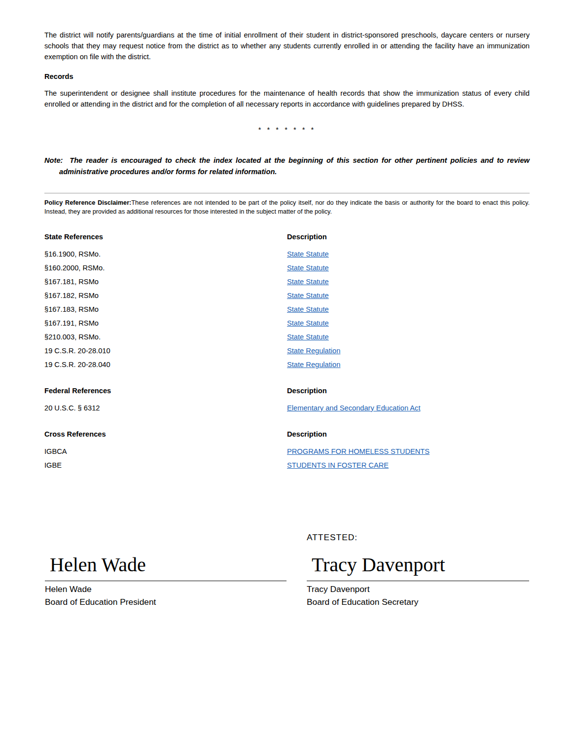The district will notify parents/guardians at the time of initial enrollment of their student in district-sponsored preschools, daycare centers or nursery schools that they may request notice from the district as to whether any students currently enrolled in or attending the facility have an immunization exemption on file with the district.
Records
The superintendent or designee shall institute procedures for the maintenance of health records that show the immunization status of every child enrolled or attending in the district and for the completion of all necessary reports in accordance with guidelines prepared by DHSS.
* * * * * * *
Note: The reader is encouraged to check the index located at the beginning of this section for other pertinent policies and to review administrative procedures and/or forms for related information.
Policy Reference Disclaimer: These references are not intended to be part of the policy itself, nor do they indicate the basis or authority for the board to enact this policy. Instead, they are provided as additional resources for those interested in the subject matter of the policy.
| State References | Description |
| --- | --- |
| §16.1900, RSMo. | State Statute |
| §160.2000, RSMo. | State Statute |
| §167.181, RSMo | State Statute |
| §167.182, RSMo | State Statute |
| §167.183, RSMo | State Statute |
| §167.191, RSMo | State Statute |
| §210.003, RSMo. | State Statute |
| 19 C.S.R. 20-28.010 | State Regulation |
| 19 C.S.R. 20-28.040 | State Regulation |
| Federal References | Description |
| --- | --- |
| 20 U.S.C. § 6312 | Elementary and Secondary Education Act |
| Cross References | Description |
| --- | --- |
| IGBCA | PROGRAMS FOR HOMELESS STUDENTS |
| IGBE | STUDENTS IN FOSTER CARE |
| Helen Wade Helen Wade Board of Education President | ATTESTED: Tracy Davenport Tracy Davenport Board of Education Secretary |